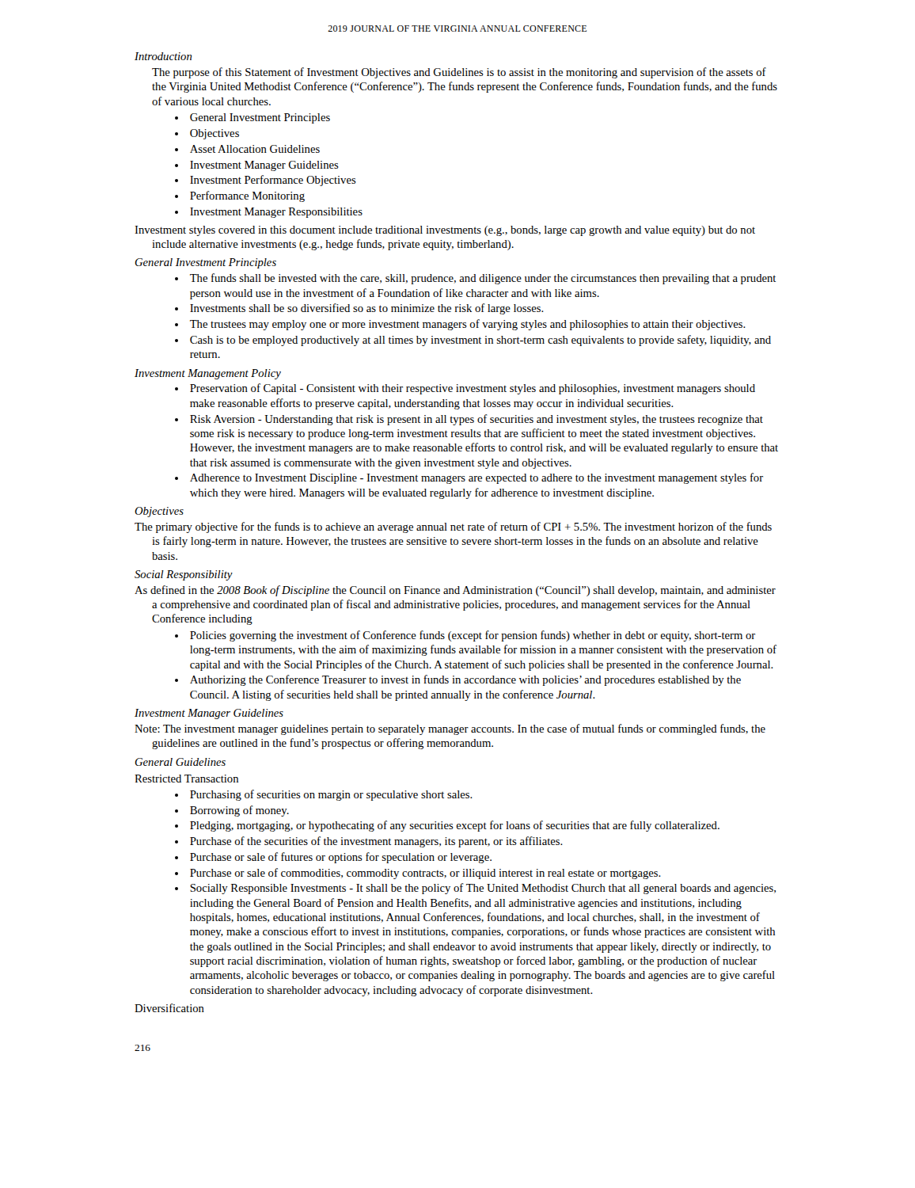2019 JOURNAL OF THE VIRGINIA ANNUAL CONFERENCE
Introduction
The purpose of this Statement of Investment Objectives and Guidelines is to assist in the monitoring and supervision of the assets of the Virginia United Methodist Conference (“Conference”). The funds represent the Conference funds, Foundation funds, and the funds of various local churches.
General Investment Principles
Objectives
Asset Allocation Guidelines
Investment Manager Guidelines
Investment Performance Objectives
Performance Monitoring
Investment Manager Responsibilities
Investment styles covered in this document include traditional investments (e.g., bonds, large cap growth and value equity) but do not include alternative investments (e.g., hedge funds, private equity, timberland).
General Investment Principles
The funds shall be invested with the care, skill, prudence, and diligence under the circumstances then prevailing that a prudent person would use in the investment of a Foundation of like character and with like aims.
Investments shall be so diversified so as to minimize the risk of large losses.
The trustees may employ one or more investment managers of varying styles and philosophies to attain their objectives.
Cash is to be employed productively at all times by investment in short-term cash equivalents to provide safety, liquidity, and return.
Investment Management Policy
Preservation of Capital - Consistent with their respective investment styles and philosophies, investment managers should make reasonable efforts to preserve capital, understanding that losses may occur in individual securities.
Risk Aversion - Understanding that risk is present in all types of securities and investment styles, the trustees recognize that some risk is necessary to produce long-term investment results that are sufficient to meet the stated investment objectives. However, the investment managers are to make reasonable efforts to control risk, and will be evaluated regularly to ensure that that risk assumed is commensurate with the given investment style and objectives.
Adherence to Investment Discipline - Investment managers are expected to adhere to the investment management styles for which they were hired. Managers will be evaluated regularly for adherence to investment discipline.
Objectives
The primary objective for the funds is to achieve an average annual net rate of return of CPI + 5.5%. The investment horizon of the funds is fairly long-term in nature. However, the trustees are sensitive to severe short-term losses in the funds on an absolute and relative basis.
Social Responsibility
As defined in the 2008 Book of Discipline the Council on Finance and Administration (“Council”) shall develop, maintain, and administer a comprehensive and coordinated plan of fiscal and administrative policies, procedures, and management services for the Annual Conference including
Policies governing the investment of Conference funds (except for pension funds) whether in debt or equity, short-term or long-term instruments, with the aim of maximizing funds available for mission in a manner consistent with the preservation of capital and with the Social Principles of the Church. A statement of such policies shall be presented in the conference Journal.
Authorizing the Conference Treasurer to invest in funds in accordance with policies’ and procedures established by the Council. A listing of securities held shall be printed annually in the conference Journal.
Investment Manager Guidelines
Note: The investment manager guidelines pertain to separately manager accounts. In the case of mutual funds or commingled funds, the guidelines are outlined in the fund’s prospectus or offering memorandum.
General Guidelines
Restricted Transaction
Purchasing of securities on margin or speculative short sales.
Borrowing of money.
Pledging, mortgaging, or hypothecating of any securities except for loans of securities that are fully collateralized.
Purchase of the securities of the investment managers, its parent, or its affiliates.
Purchase or sale of futures or options for speculation or leverage.
Purchase or sale of commodities, commodity contracts, or illiquid interest in real estate or mortgages.
Socially Responsible Investments - It shall be the policy of The United Methodist Church that all general boards and agencies, including the General Board of Pension and Health Benefits, and all administrative agencies and institutions, including hospitals, homes, educational institutions, Annual Conferences, foundations, and local churches, shall, in the investment of money, make a conscious effort to invest in institutions, companies, corporations, or funds whose practices are consistent with the goals outlined in the Social Principles; and shall endeavor to avoid instruments that appear likely, directly or indirectly, to support racial discrimination, violation of human rights, sweatshop or forced labor, gambling, or the production of nuclear armaments, alcoholic beverages or tobacco, or companies dealing in pornography. The boards and agencies are to give careful consideration to shareholder advocacy, including advocacy of corporate disinvestment.
Diversification
216